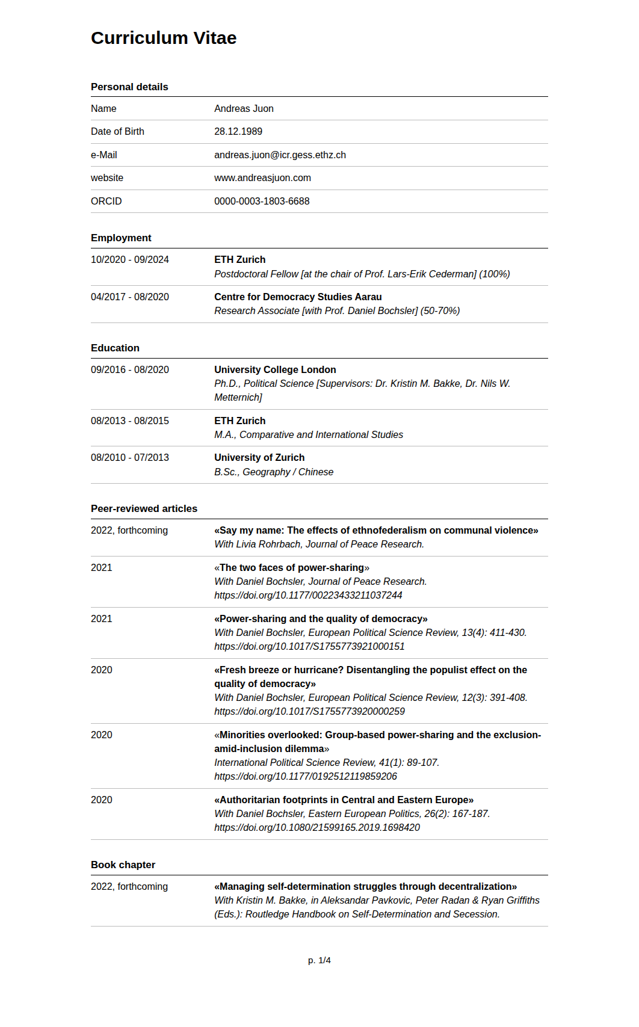Curriculum Vitae
Personal details
| Name | Andreas Juon |
| Date of Birth | 28.12.1989 |
| e-Mail | andreas.juon@icr.gess.ethz.ch |
| website | www.andreasjuon.com |
| ORCID | 0000-0003-1803-6688 |
Employment
| 10/2020 - 09/2024 | ETH Zurich Postdoctoral Fellow [at the chair of Prof. Lars-Erik Cederman] (100%) |
| 04/2017 - 08/2020 | Centre for Democracy Studies Aarau Research Associate [with Prof. Daniel Bochsler] (50-70%) |
Education
| 09/2016 - 08/2020 | University College London Ph.D., Political Science [Supervisors: Dr. Kristin M. Bakke, Dr. Nils W. Metternich] |
| 08/2013 - 08/2015 | ETH Zurich M.A., Comparative and International Studies |
| 08/2010 - 07/2013 | University of Zurich B.Sc., Geography / Chinese |
Peer-reviewed articles
| 2022, forthcoming | «Say my name: The effects of ethnofederalism on communal violence» With Livia Rohrbach, Journal of Peace Research. |
| 2021 | « The two faces of power-sharing » With Daniel Bochsler, Journal of Peace Research. https://doi.org/10.1177/00223433211037244 |
| 2021 | «Power-sharing and the quality of democracy» With Daniel Bochsler, European Political Science Review, 13(4): 411-430. https://doi.org/10.1017/S1755773921000151 |
| 2020 | «Fresh breeze or hurricane? Disentangling the populist effect on the quality of democracy» With Daniel Bochsler, European Political Science Review, 12(3): 391-408. https://doi.org/10.1017/S1755773920000259 |
| 2020 | « Minorities overlooked: Group-based power-sharing and the exclusion-amid-inclusion dilemma » International Political Science Review, 41(1): 89-107. https://doi.org/10.1177/0192512119859206 |
| 2020 | «Authoritarian footprints in Central and Eastern Europe» With Daniel Bochsler, Eastern European Politics, 26(2): 167-187. https://doi.org/10.1080/21599165.2019.1698420 |
Book chapter
| 2022, forthcoming | «Managing self-determination struggles through decentralization» With Kristin M. Bakke, in Aleksandar Pavkovic, Peter Radan & Ryan Griffiths (Eds.): Routledge Handbook on Self-Determination and Secession. |
p. 1/4